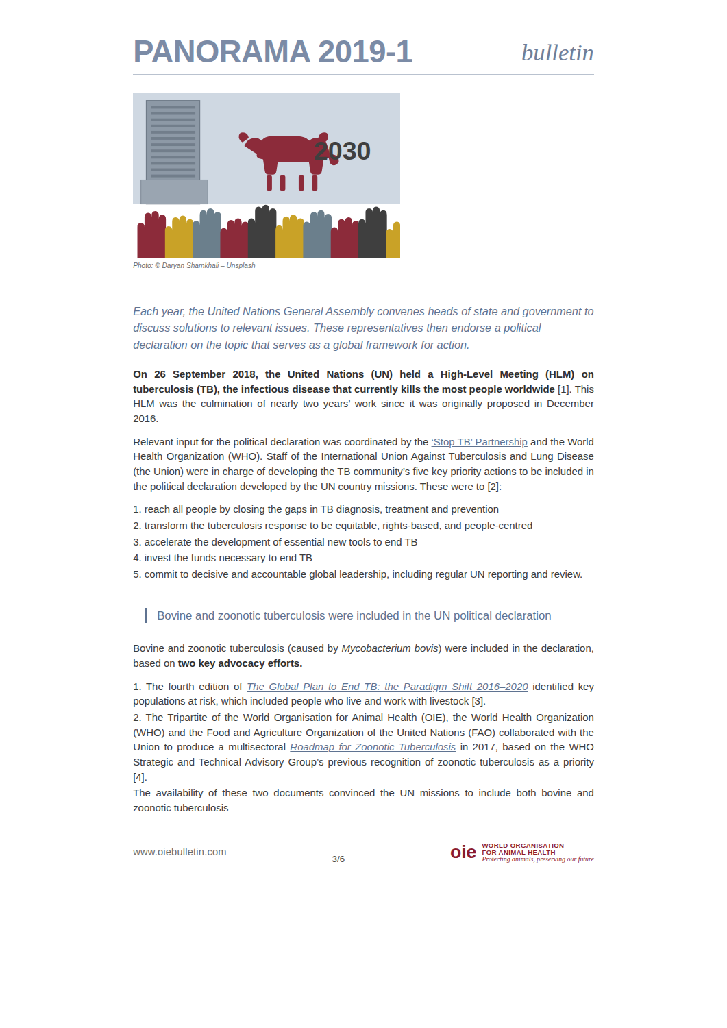PANORAMA 2019-1
bulletin
2030
Photo: © Daryan Shamkhali – Unsplash
Each year, the United Nations General Assembly convenes heads of state and government to discuss solutions to relevant issues. These representatives then endorse a political declaration on the topic that serves as a global framework for action.
On 26 September 2018, the United Nations (UN) held a High-Level Meeting (HLM) on tuberculosis (TB), the infectious disease that currently kills the most people worldwide [1]. This HLM was the culmination of nearly two years’ work since it was originally proposed in December 2016.
Relevant input for the political declaration was coordinated by the ‘Stop TB’ Partnership and the World Health Organization (WHO). Staff of the International Union Against Tuberculosis and Lung Disease (the Union) were in charge of developing the TB community’s five key priority actions to be included in the political declaration developed by the UN country missions. These were to [2]:
reach all people by closing the gaps in TB diagnosis, treatment and prevention
transform the tuberculosis response to be equitable, rights-based, and people-centred
accelerate the development of essential new tools to end TB
invest the funds necessary to end TB
commit to decisive and accountable global leadership, including regular UN reporting and review.
Bovine and zoonotic tuberculosis were included in the UN political declaration
Bovine and zoonotic tuberculosis (caused by Mycobacterium bovis) were included in the declaration, based on two key advocacy efforts.
1. The fourth edition of The Global Plan to End TB: the Paradigm Shift 2016–2020 identified key populations at risk, which included people who live and work with livestock [3].
2. The Tripartite of the World Organisation for Animal Health (OIE), the World Health Organization (WHO) and the Food and Agriculture Organization of the United Nations (FAO) collaborated with the Union to produce a multisectoral Roadmap for Zoonotic Tuberculosis in 2017, based on the WHO Strategic and Technical Advisory Group’s previous recognition of zoonotic tuberculosis as a priority [4].
The availability of these two documents convinced the UN missions to include both bovine and zoonotic tuberculosis
www.oiebulletin.com
3/6
oie
World Organisation
for Animal Health
Protecting animals, preserving our future